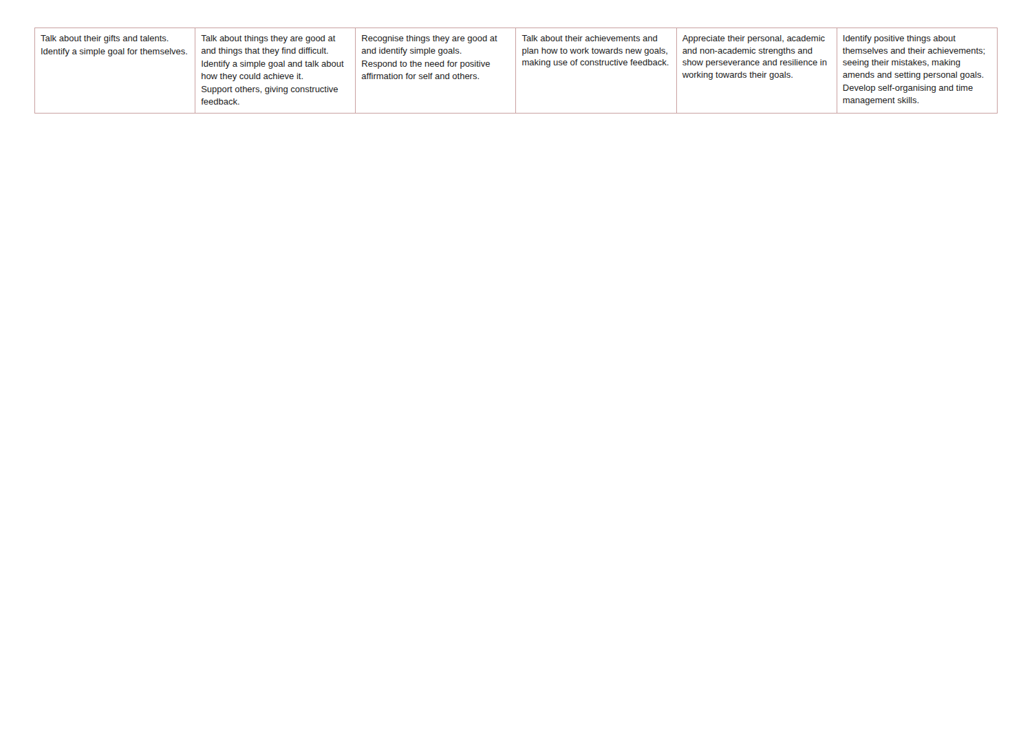| Talk about their gifts and talents. Identify a simple goal for themselves. | Talk about things they are good at and things that they find difficult. Identify a simple goal and talk about how they could achieve it. Support others, giving constructive feedback. | Recognise things they are good at and identify simple goals. Respond to the need for positive affirmation for self and others. | Talk about their achievements and plan how to work towards new goals, making use of constructive feedback. | Appreciate their personal, academic and non-academic strengths and show perseverance and resilience in working towards their goals. | Identify positive things about themselves and their achievements; seeing their mistakes, making amends and setting personal goals. Develop self-organising and time management skills. |